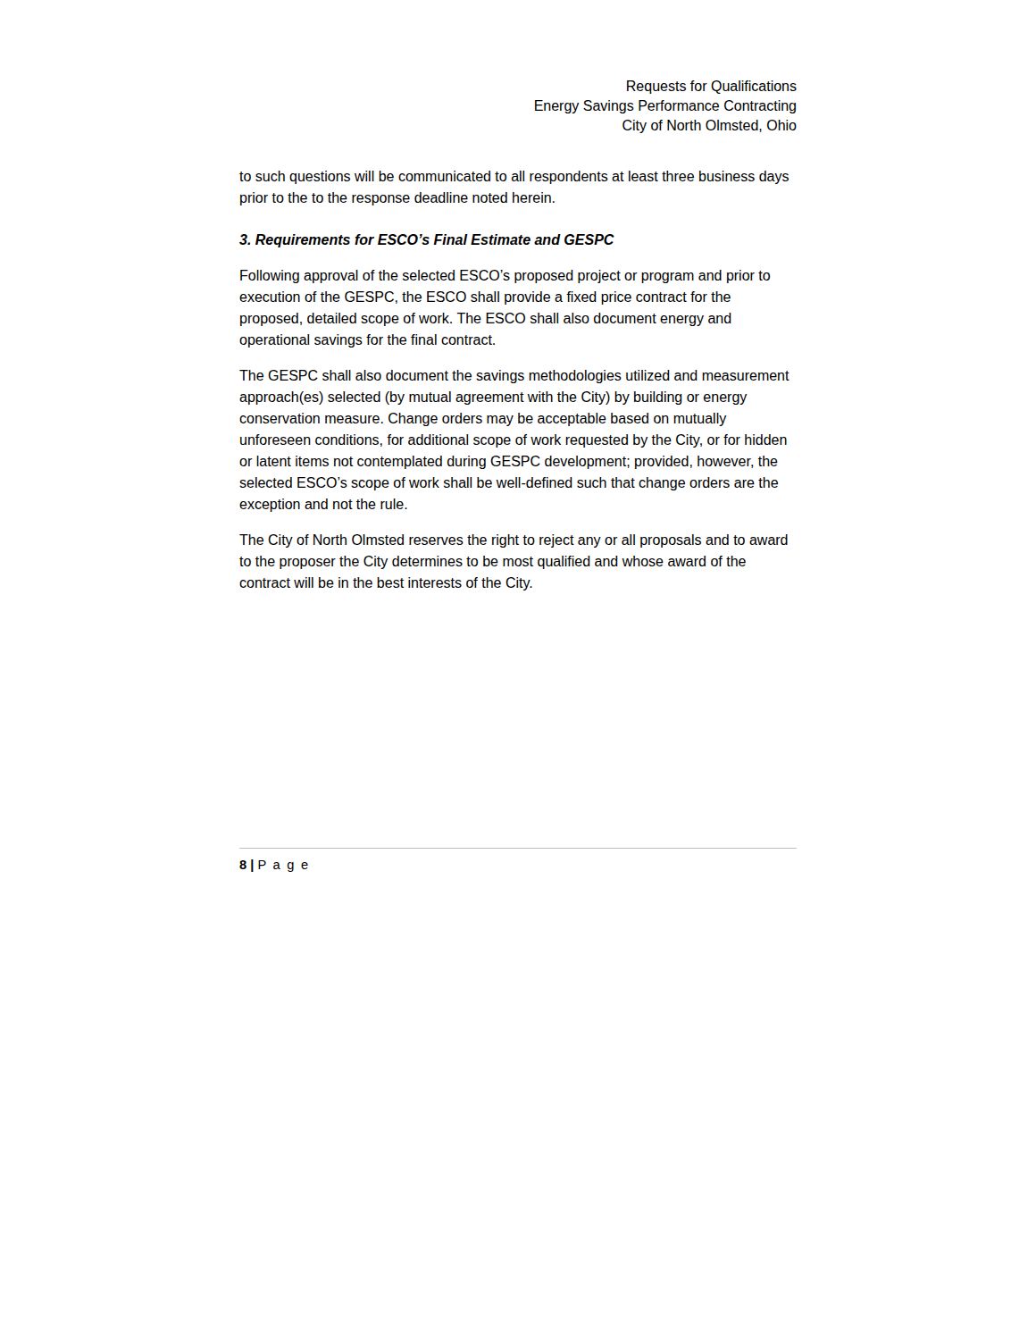Requests for Qualifications
Energy Savings Performance Contracting
City of North Olmsted, Ohio
to such questions will be communicated to all respondents at least three business days prior to the to the response deadline noted herein.
3. Requirements for ESCO’s Final Estimate and GESPC
Following approval of the selected ESCO’s proposed project or program and prior to execution of the GESPC, the ESCO shall provide a fixed price contract for the proposed, detailed scope of work. The ESCO shall also document energy and operational savings for the final contract.
The GESPC shall also document the savings methodologies utilized and measurement approach(es) selected (by mutual agreement with the City) by building or energy conservation measure. Change orders may be acceptable based on mutually unforeseen conditions, for additional scope of work requested by the City, or for hidden or latent items not contemplated during GESPC development; provided, however, the selected ESCO’s scope of work shall be well-defined such that change orders are the exception and not the rule.
The City of North Olmsted reserves the right to reject any or all proposals and to award to the proposer the City determines to be most qualified and whose award of the contract will be in the best interests of the City.
8 | P a g e